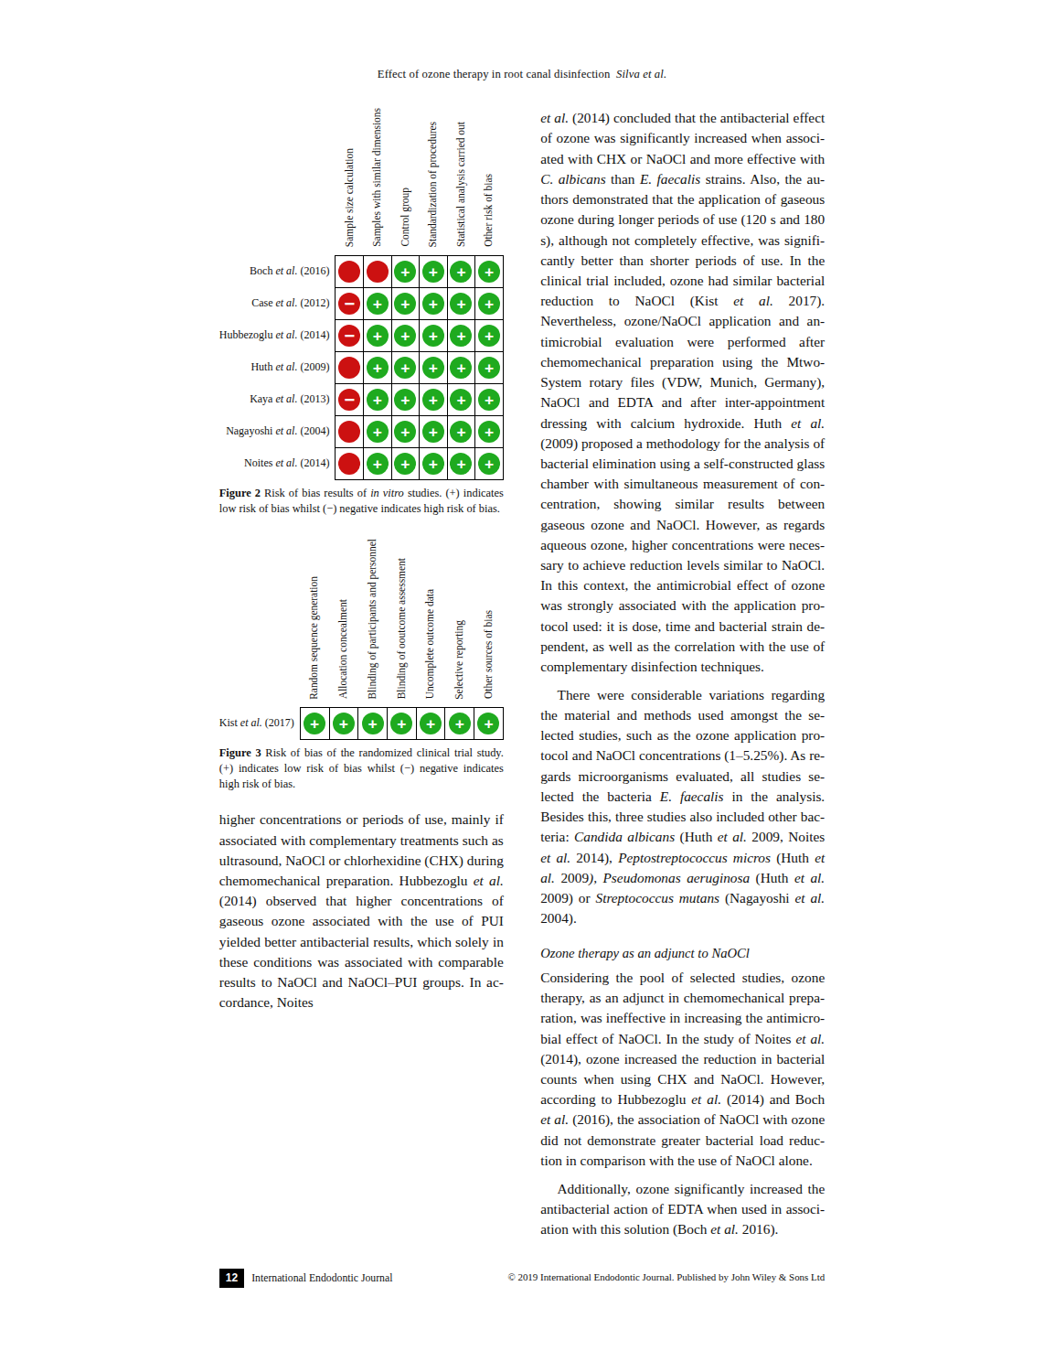Effect of ozone therapy in root canal disinfection Silva et al.
| | Sample size calculation | Samples with similar dimensions | Control group | Standardization of procedures | Statistical analysis carried out | Other risk of bias |
| Boch et al. (2016) | | | + | + | + | + |
| Case et al. (2012) | − | + | + | + | + | + |
| Hubbezoglu et al. (2014) | − | + | + | + | + | + |
| Huth et al. (2009) | | + | + | + | + | + |
| Kaya et al. (2013) | − | + | + | + | + | + |
| Nagayoshi et al. (2004) | | + | + | + | + | + |
| Noites et al. (2014) | | + | + | + | + | + |
Figure 2 Risk of bias results of in vitro studies. (+) indicates low risk of bias whilst (−) negative indicates high risk of bias.
| | Random sequence generation | Allocation concealment | Blinding of participants and personnel | Blinding of ooutcome assessment | Uncomplete outcome data | Selective reporting | Other sources of bias |
| Kist et al. (2017) | + | + | + | + | + | + | + |
Figure 3 Risk of bias of the randomized clinical trial study. (+) indicates low risk of bias whilst (−) negative indicates high risk of bias.
higher concentrations or periods of use, mainly if associated with complementary treatments such as ultrasound, NaOCl or chlorhexidine (CHX) during chemomechanical preparation. Hubbezoglu et al. (2014) observed that higher concentrations of gaseous ozone associated with the use of PUI yielded better antibacterial results, which solely in these conditions was associated with comparable results to NaOCl and NaOCl–PUI groups. In accordance, Noites
et al. (2014) concluded that the antibacterial effect of ozone was significantly increased when associated with CHX or NaOCl and more effective with C. albicans than E. faecalis strains. Also, the authors demonstrated that the application of gaseous ozone during longer periods of use (120 s and 180 s), although not completely effective, was significantly better than shorter periods of use. In the clinical trial included, ozone had similar bacterial reduction to NaOCl (Kist et al. 2017). Nevertheless, ozone/NaOCl application and antimicrobial evaluation were performed after chemomechanical preparation using the Mtwo-System rotary files (VDW, Munich, Germany), NaOCl and EDTA and after inter-appointment dressing with calcium hydroxide. Huth et al. (2009) proposed a methodology for the analysis of bacterial elimination using a self-constructed glass chamber with simultaneous measurement of concentration, showing similar results between gaseous ozone and NaOCl. However, as regards aqueous ozone, higher concentrations were necessary to achieve reduction levels similar to NaOCl. In this context, the antimicrobial effect of ozone was strongly associated with the application protocol used: it is dose, time and bacterial strain dependent, as well as the correlation with the use of complementary disinfection techniques.
There were considerable variations regarding the material and methods used amongst the selected studies, such as the ozone application protocol and NaOCl concentrations (1–5.25%). As regards microorganisms evaluated, all studies selected the bacteria E. faecalis in the analysis. Besides this, three studies also included other bacteria: Candida albicans (Huth et al. 2009, Noites et al. 2014), Peptostreptococcus micros (Huth et al. 2009), Pseudomonas aeruginosa (Huth et al. 2009) or Streptococcus mutans (Nagayoshi et al. 2004).
Ozone therapy as an adjunct to NaOCl
Considering the pool of selected studies, ozone therapy, as an adjunct in chemomechanical preparation, was ineffective in increasing the antimicrobial effect of NaOCl. In the study of Noites et al. (2014), ozone increased the reduction in bacterial counts when using CHX and NaOCl. However, according to Hubbezoglu et al. (2014) and Boch et al. (2016), the association of NaOCl with ozone did not demonstrate greater bacterial load reduction in comparison with the use of NaOCl alone.
Additionally, ozone significantly increased the antibacterial action of EDTA when used in association with this solution (Boch et al. 2016).
12 International Endodontic Journal
© 2019 International Endodontic Journal. Published by John Wiley & Sons Ltd